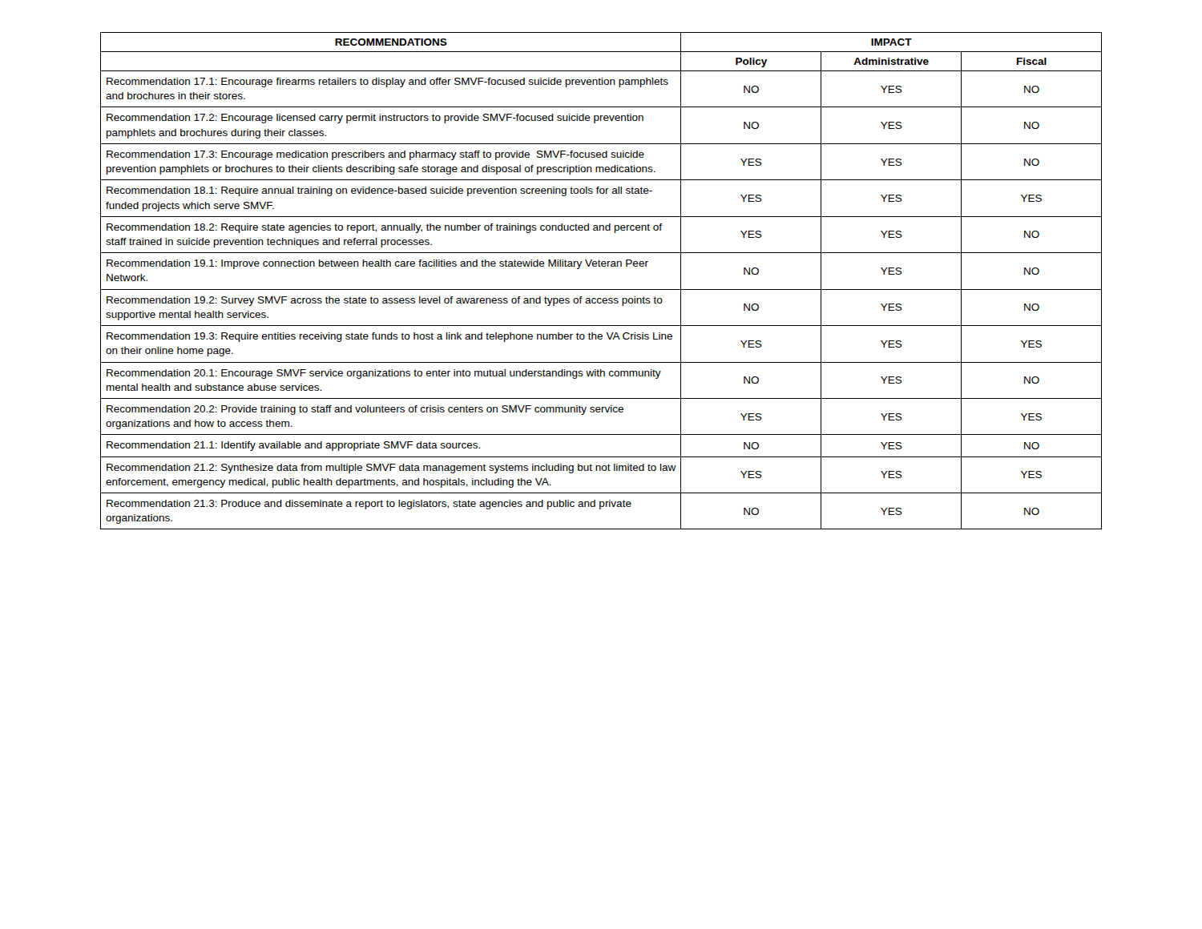| RECOMMENDATIONS | IMPACT |
| --- | --- |
| | Policy | Administrative | Fiscal |
| Recommendation 17.1: Encourage firearms retailers to display and offer SMVF-focused suicide prevention pamphlets and brochures in their stores. | NO | YES | NO |
| Recommendation 17.2: Encourage licensed carry permit instructors to provide SMVF-focused suicide prevention pamphlets and brochures during their classes. | NO | YES | NO |
| Recommendation 17.3: Encourage medication prescribers and pharmacy staff to provide SMVF-focused suicide prevention pamphlets or brochures to their clients describing safe storage and disposal of prescription medications. | YES | YES | NO |
| Recommendation 18.1: Require annual training on evidence-based suicide prevention screening tools for all state-funded projects which serve SMVF. | YES | YES | YES |
| Recommendation 18.2: Require state agencies to report, annually, the number of trainings conducted and percent of staff trained in suicide prevention techniques and referral processes. | YES | YES | NO |
| Recommendation 19.1: Improve connection between health care facilities and the statewide Military Veteran Peer Network. | NO | YES | NO |
| Recommendation 19.2: Survey SMVF across the state to assess level of awareness of and types of access points to supportive mental health services. | NO | YES | NO |
| Recommendation 19.3: Require entities receiving state funds to host a link and telephone number to the VA Crisis Line on their online home page. | YES | YES | YES |
| Recommendation 20.1: Encourage SMVF service organizations to enter into mutual understandings with community mental health and substance abuse services. | NO | YES | NO |
| Recommendation 20.2: Provide training to staff and volunteers of crisis centers on SMVF community service organizations and how to access them. | YES | YES | YES |
| Recommendation 21.1: Identify available and appropriate SMVF data sources. | NO | YES | NO |
| Recommendation 21.2: Synthesize data from multiple SMVF data management systems including but not limited to law enforcement, emergency medical, public health departments, and hospitals, including the VA. | YES | YES | YES |
| Recommendation 21.3: Produce and disseminate a report to legislators, state agencies and public and private organizations. | NO | YES | NO |